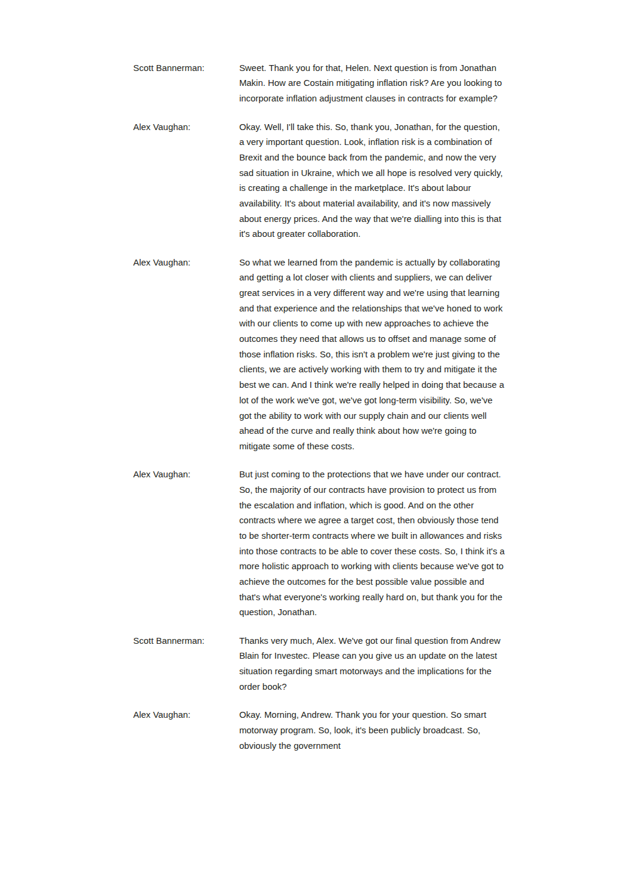| Scott Bannerman: | Sweet. Thank you for that, Helen. Next question is from Jonathan Makin. How are Costain mitigating inflation risk? Are you looking to incorporate inflation adjustment clauses in contracts for example? |
| Alex Vaughan: | Okay. Well, I'll take this. So, thank you, Jonathan, for the question, a very important question. Look, inflation risk is a combination of Brexit and the bounce back from the pandemic, and now the very sad situation in Ukraine, which we all hope is resolved very quickly, is creating a challenge in the marketplace. It's about labour availability. It's about material availability, and it's now massively about energy prices. And the way that we're dialling into this is that it's about greater collaboration. |
| Alex Vaughan: | So what we learned from the pandemic is actually by collaborating and getting a lot closer with clients and suppliers, we can deliver great services in a very different way and we're using that learning and that experience and the relationships that we've honed to work with our clients to come up with new approaches to achieve the outcomes they need that allows us to offset and manage some of those inflation risks. So, this isn't a problem we're just giving to the clients, we are actively working with them to try and mitigate it the best we can. And I think we're really helped in doing that because a lot of the work we've got, we've got long-term visibility. So, we've got the ability to work with our supply chain and our clients well ahead of the curve and really think about how we're going to mitigate some of these costs. |
| Alex Vaughan: | But just coming to the protections that we have under our contract. So, the majority of our contracts have provision to protect us from the escalation and inflation, which is good. And on the other contracts where we agree a target cost, then obviously those tend to be shorter-term contracts where we built in allowances and risks into those contracts to be able to cover these costs. So, I think it's a more holistic approach to working with clients because we've got to achieve the outcomes for the best possible value possible and that's what everyone's working really hard on, but thank you for the question, Jonathan. |
| Scott Bannerman: | Thanks very much, Alex. We've got our final question from Andrew Blain for Investec. Please can you give us an update on the latest situation regarding smart motorways and the implications for the order book? |
| Alex Vaughan: | Okay. Morning, Andrew. Thank you for your question. So smart motorway program. So, look, it's been publicly broadcast. So, obviously the government |